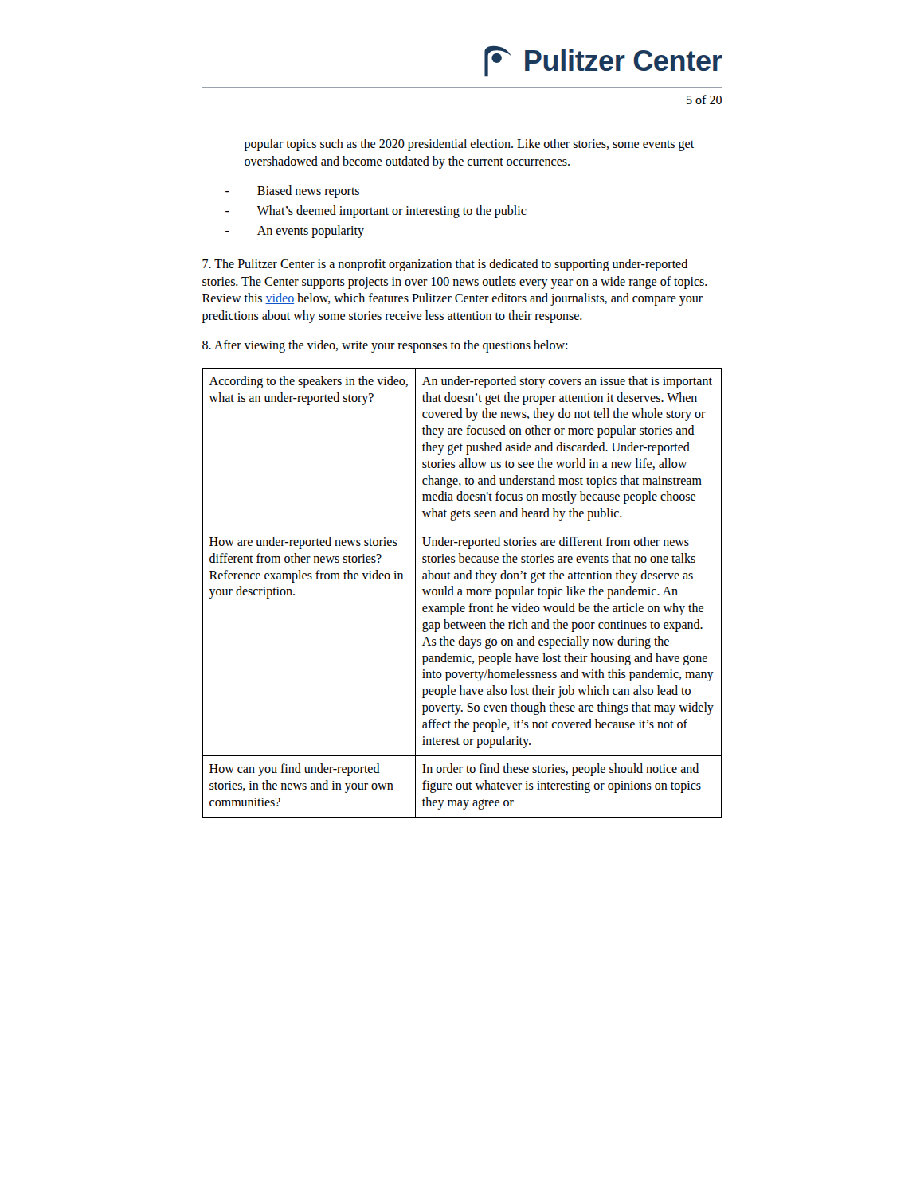Pulitzer Center
5 of 20
popular topics such as the 2020 presidential election. Like other stories, some events get overshadowed and become outdated by the current occurrences.
Biased news reports
What’s deemed important or interesting to the public
An events popularity
7. The Pulitzer Center is a nonprofit organization that is dedicated to supporting under-reported stories. The Center supports projects in over 100 news outlets every year on a wide range of topics. Review this video below, which features Pulitzer Center editors and journalists, and compare your predictions about why some stories receive less attention to their response.
8. After viewing the video, write your responses to the questions below:
| According to the speakers in the video, what is an under-reported story? | An under-reported story covers an issue that is important that doesn’t get the proper attention it deserves. When covered by the news, they do not tell the whole story or they are focused on other or more popular stories and they get pushed aside and discarded. Under-reported stories allow us to see the world in a new life, allow change, to and understand most topics that mainstream media doesn't focus on mostly because people choose what gets seen and heard by the public. |
| How are under-reported news stories different from other news stories? Reference examples from the video in your description. | Under-reported stories are different from other news stories because the stories are events that no one talks about and they don’t get the attention they deserve as would a more popular topic like the pandemic. An example front he video would be the article on why the gap between the rich and the poor continues to expand. As the days go on and especially now during the pandemic, people have lost their housing and have gone into poverty/homelessness and with this pandemic, many people have also lost their job which can also lead to poverty. So even though these are things that may widely affect the people, it’s not covered because it’s not of interest or popularity. |
| How can you find under-reported stories, in the news and in your own communities? | In order to find these stories, people should notice and figure out whatever is interesting or opinions on topics they may agree or |